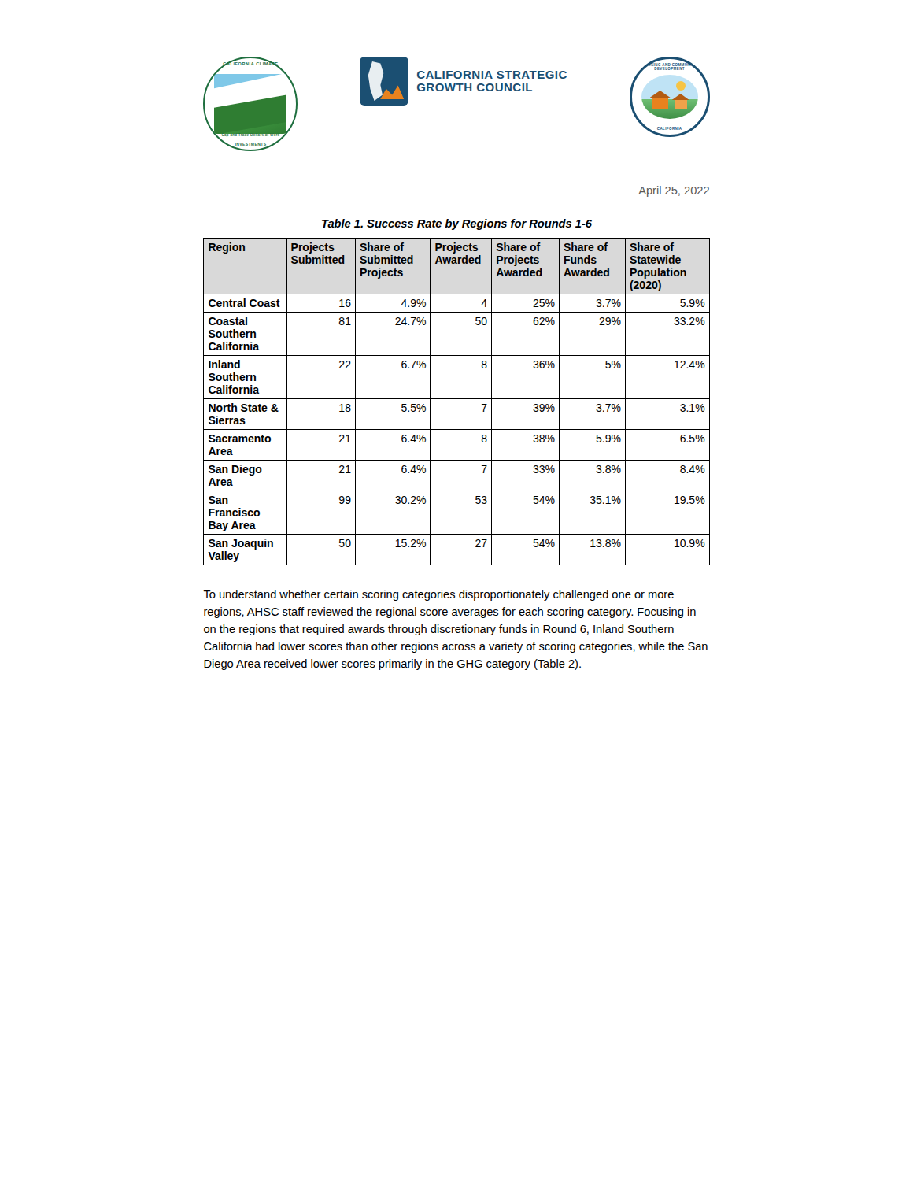California Climate
Cap and Trade Dollars at Work
Investments
CALIFORNIA STRATEGIC
GROWTH COUNCIL
Housing and Community Development
California
April 25, 2022
Table 1. Success Rate by Regions for Rounds 1-6
| Region | Projects Submitted | Share of Submitted Projects | Projects Awarded | Share of Projects Awarded | Share of Funds Awarded | Share of Statewide Population (2020) |
| --- | --- | --- | --- | --- | --- | --- |
| Central Coast | 16 | 4.9% | 4 | 25% | 3.7% | 5.9% |
| Coastal Southern California | 81 | 24.7% | 50 | 62% | 29% | 33.2% |
| Inland Southern California | 22 | 6.7% | 8 | 36% | 5% | 12.4% |
| North State & Sierras | 18 | 5.5% | 7 | 39% | 3.7% | 3.1% |
| Sacramento Area | 21 | 6.4% | 8 | 38% | 5.9% | 6.5% |
| San Diego Area | 21 | 6.4% | 7 | 33% | 3.8% | 8.4% |
| San Francisco Bay Area | 99 | 30.2% | 53 | 54% | 35.1% | 19.5% |
| San Joaquin Valley | 50 | 15.2% | 27 | 54% | 13.8% | 10.9% |
To understand whether certain scoring categories disproportionately challenged one or more regions, AHSC staff reviewed the regional score averages for each scoring category. Focusing in on the regions that required awards through discretionary funds in Round 6, Inland Southern California had lower scores than other regions across a variety of scoring categories, while the San Diego Area received lower scores primarily in the GHG category (Table 2).